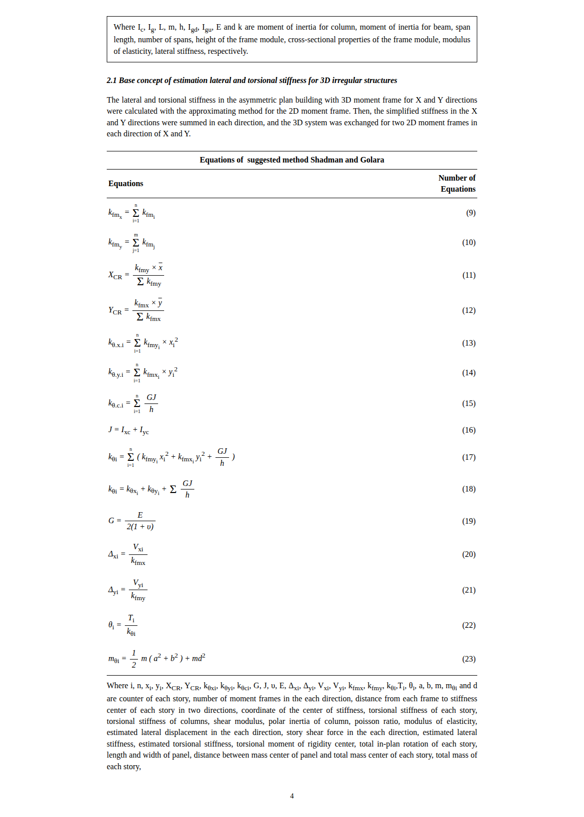Where Ic, Ig, L, m, h, Igd, Igu, E and k are moment of inertia for column, moment of inertia for beam, span length, number of spans, height of the frame module, cross-sectional properties of the frame module, modulus of elasticity, lateral stiffness, respectively.
2.1 Base concept of estimation lateral and torsional stiffness for 3D irregular structures
The lateral and torsional stiffness in the asymmetric plan building with 3D moment frame for X and Y directions were calculated with the approximating method for the 2D moment frame. Then, the simplified stiffness in the X and Y directions were summed in each direction, and the 3D system was exchanged for two 2D moment frames in each direction of X and Y.
Equations of suggested method Shadman and Golara
| Equations | Number of Equations |
| --- | --- |
| k fm x = n Σ i=1 k fm i | (9) |
| k fm y = m Σ j=1 k fm j | (10) |
| X CR = k fmy × x Σ k fmy | (11) |
| Y CR = k fmx × y Σ k fmx | (12) |
| k θ.x.i = n Σ i=1 k fmy i × x i 2 | (13) |
| k θ.y.i = n Σ i=1 k fmx i × y i 2 | (14) |
| k θ.c.i = n Σ i=1 GJ h | (15) |
| J = I xc + I yc | (16) |
| k θi = n Σ i=1 ( k fmy i x i 2 + k fmx i y i 2 + GJ h ) | (17) |
| k θi = k θx i + k θy i + Σ GJ h | (18) |
| G = E 2(1 + υ) | (19) |
| Δ xi = V xi k fmx | (20) |
| Δ yi = V yi k fmy | (21) |
| θ i = T i k θi | (22) |
| m θi = 1 2 m ( a 2 + b 2 ) + md 2 | (23) |
Where i, n, xi, yi, XCR, YCR, kθxi, kθyi, kθci, G, J, υ, E, Δxi, Δyi, Vxi, Vyi, kfmx, kfmy, kθi,Ti, θi, a, b, m, mθi and d are counter of each story, number of moment frames in the each direction, distance from each frame to stiffness center of each story in two directions, coordinate of the center of stiffness, torsional stiffness of each story, torsional stiffness of columns, shear modulus, polar inertia of column, poisson ratio, modulus of elasticity, estimated lateral displacement in the each direction, story shear force in the each direction, estimated lateral stiffness, estimated torsional stiffness, torsional moment of rigidity center, total in-plan rotation of each story, length and width of panel, distance between mass center of panel and total mass center of each story, total mass of each story,
4